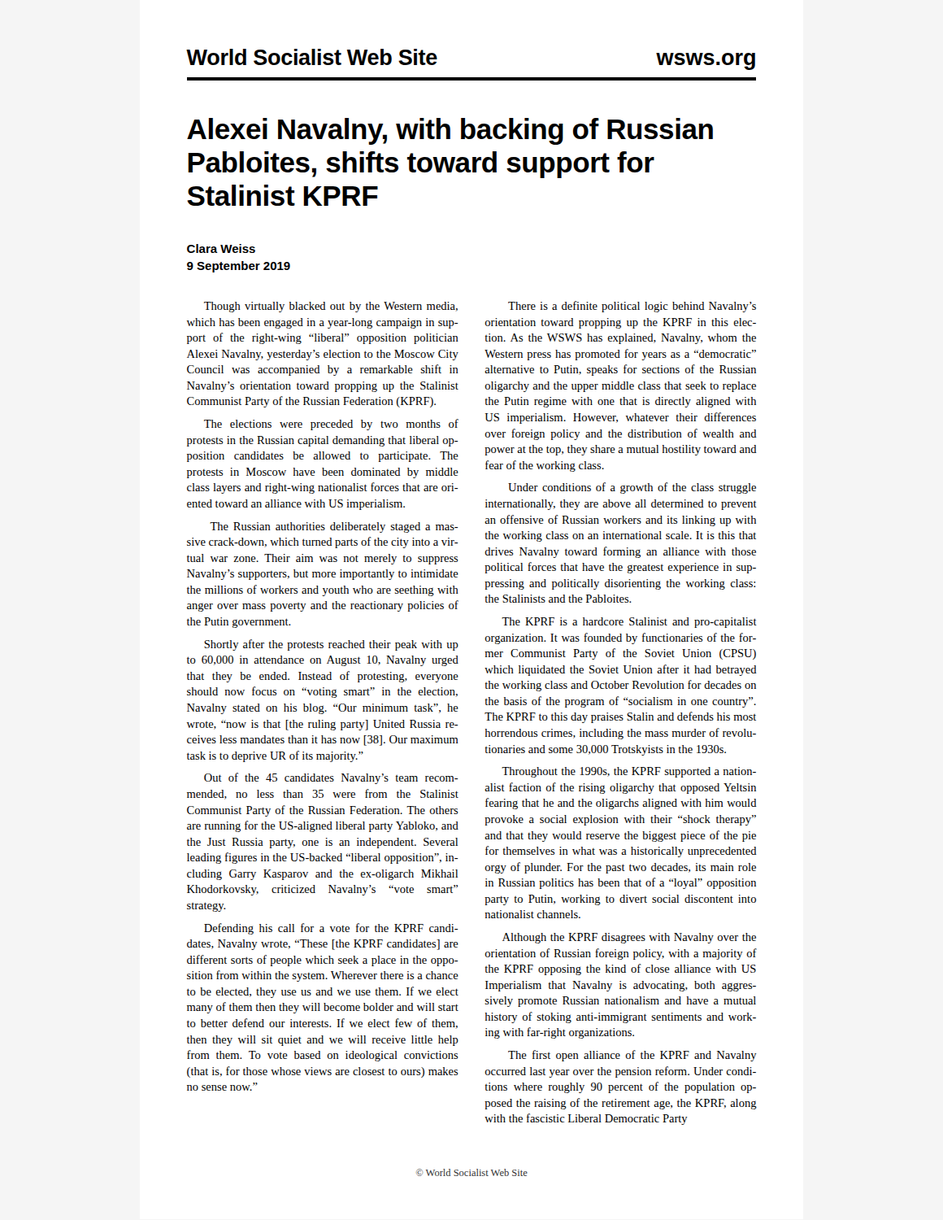World Socialist Web Site
wsws.org
Alexei Navalny, with backing of Russian Pabloites, shifts toward support for Stalinist KPRF
Clara Weiss 9 September 2019
Though virtually blacked out by the Western media, which has been engaged in a year-long campaign in support of the right-wing “liberal” opposition politician Alexei Navalny, yesterday’s election to the Moscow City Council was accompanied by a remarkable shift in Navalny’s orientation toward propping up the Stalinist Communist Party of the Russian Federation (KPRF).
The elections were preceded by two months of protests in the Russian capital demanding that liberal opposition candidates be allowed to participate. The protests in Moscow have been dominated by middle class layers and right-wing nationalist forces that are oriented toward an alliance with US imperialism.
The Russian authorities deliberately staged a massive crack-down, which turned parts of the city into a virtual war zone. Their aim was not merely to suppress Navalny’s supporters, but more importantly to intimidate the millions of workers and youth who are seething with anger over mass poverty and the reactionary policies of the Putin government.
Shortly after the protests reached their peak with up to 60,000 in attendance on August 10, Navalny urged that they be ended. Instead of protesting, everyone should now focus on “voting smart” in the election, Navalny stated on his blog. “Our minimum task”, he wrote, “now is that [the ruling party] United Russia receives less mandates than it has now [38]. Our maximum task is to deprive UR of its majority.”
Out of the 45 candidates Navalny’s team recommended, no less than 35 were from the Stalinist Communist Party of the Russian Federation. The others are running for the US-aligned liberal party Yabloko, and the Just Russia party, one is an independent. Several leading figures in the US-backed “liberal opposition”, including Garry Kasparov and the ex-oligarch Mikhail Khodorkovsky, criticized Navalny’s “vote smart” strategy.
Defending his call for a vote for the KPRF candidates, Navalny wrote, “These [the KPRF candidates] are different sorts of people which seek a place in the opposition from within the system. Wherever there is a chance to be elected, they use us and we use them. If we elect many of them then they will become bolder and will start to better defend our interests. If we elect few of them, then they will sit quiet and we will receive little help from them. To vote based on ideological convictions (that is, for those whose views are closest to ours) makes no sense now.”
There is a definite political logic behind Navalny’s orientation toward propping up the KPRF in this election. As the WSWS has explained, Navalny, whom the Western press has promoted for years as a “democratic” alternative to Putin, speaks for sections of the Russian oligarchy and the upper middle class that seek to replace the Putin regime with one that is directly aligned with US imperialism. However, whatever their differences over foreign policy and the distribution of wealth and power at the top, they share a mutual hostility toward and fear of the working class.
Under conditions of a growth of the class struggle internationally, they are above all determined to prevent an offensive of Russian workers and its linking up with the working class on an international scale. It is this that drives Navalny toward forming an alliance with those political forces that have the greatest experience in suppressing and politically disorienting the working class: the Stalinists and the Pabloites.
The KPRF is a hardcore Stalinist and pro-capitalist organization. It was founded by functionaries of the former Communist Party of the Soviet Union (CPSU) which liquidated the Soviet Union after it had betrayed the working class and October Revolution for decades on the basis of the program of “socialism in one country”. The KPRF to this day praises Stalin and defends his most horrendous crimes, including the mass murder of revolutionaries and some 30,000 Trotskyists in the 1930s.
Throughout the 1990s, the KPRF supported a nationalist faction of the rising oligarchy that opposed Yeltsin fearing that he and the oligarchs aligned with him would provoke a social explosion with their “shock therapy” and that they would reserve the biggest piece of the pie for themselves in what was a historically unprecedented orgy of plunder. For the past two decades, its main role in Russian politics has been that of a “loyal” opposition party to Putin, working to divert social discontent into nationalist channels.
Although the KPRF disagrees with Navalny over the orientation of Russian foreign policy, with a majority of the KPRF opposing the kind of close alliance with US Imperialism that Navalny is advocating, both aggressively promote Russian nationalism and have a mutual history of stoking anti-immigrant sentiments and working with far-right organizations.
The first open alliance of the KPRF and Navalny occurred last year over the pension reform. Under conditions where roughly 90 percent of the population opposed the raising of the retirement age, the KPRF, along with the fascistic Liberal Democratic Party
© World Socialist Web Site